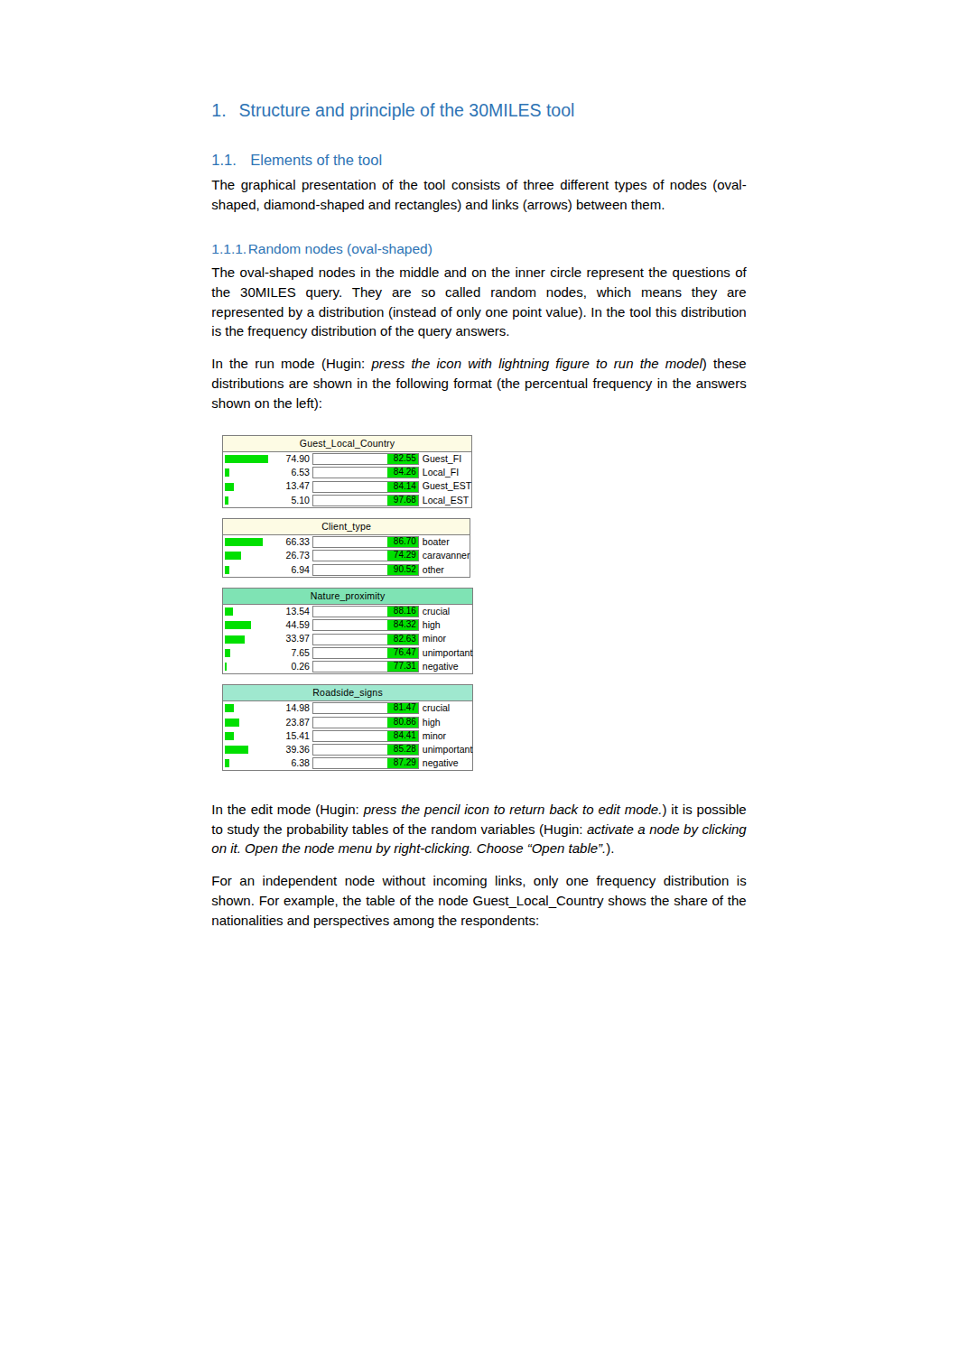1. Structure and principle of the 30MILES tool
1.1. Elements of the tool
The graphical presentation of the tool consists of three different types of nodes (oval-shaped, diamond-shaped and rectangles) and links (arrows) between them.
1.1.1. Random nodes (oval-shaped)
The oval-shaped nodes in the middle and on the inner circle represent the questions of the 30MILES query. They are so called random nodes, which means they are represented by a distribution (instead of only one point value). In the tool this distribution is the frequency distribution of the query answers.
In the run mode (Hugin: press the icon with lightning figure to run the model) these distributions are shown in the following format (the percentual frequency in the answers shown on the left):
Guest_Local_Country
| | 74.90 | 82.55 | Guest_FI |
| | 6.53 | 84.26 | Local_FI |
| | 13.47 | 84.14 | Guest_EST |
| | 5.10 | 97.68 | Local_EST |
Client_type
| | 66.33 | 86.70 | boater |
| | 26.73 | 74.29 | caravanner |
| | 6.94 | 90.52 | other |
Nature_proximity
| | 13.54 | 88.16 | crucial |
| | 44.59 | 84.32 | high |
| | 33.97 | 82.63 | minor |
| | 7.65 | 76.47 | unimportant |
| | 0.26 | 77.31 | negative |
Roadside_signs
| | 14.98 | 81.47 | crucial |
| | 23.87 | 80.86 | high |
| | 15.41 | 84.41 | minor |
| | 39.36 | 85.28 | unimportant |
| | 6.38 | 87.29 | negative |
In the edit mode (Hugin: press the pencil icon to return back to edit mode.) it is possible to study the probability tables of the random variables (Hugin: activate a node by clicking on it. Open the node menu by right-clicking. Choose “Open table”.).
For an independent node without incoming links, only one frequency distribution is shown. For example, the table of the node Guest_Local_Country shows the share of the nationalities and perspectives among the respondents: